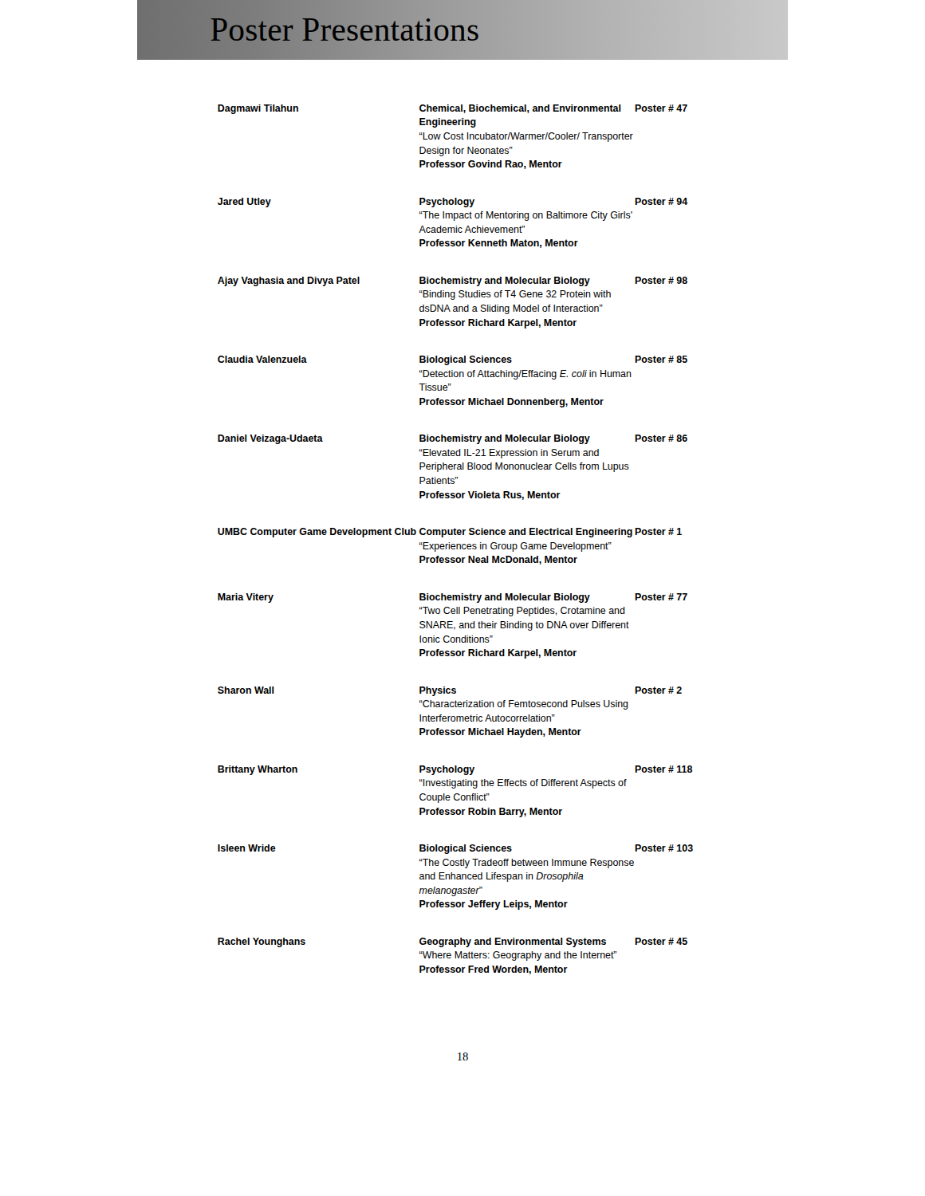Poster Presentations
| Dagmawi Tilahun | Chemical, Biochemical, and Environmental Engineering “Low Cost Incubator/Warmer/Cooler/ Transporter Design for Neonates” Professor Govind Rao, Mentor | Poster # 47 |
| Jared Utley | Psychology “The Impact of Mentoring on Baltimore City Girls' Academic Achievement” Professor Kenneth Maton, Mentor | Poster # 94 |
| Ajay Vaghasia and Divya Patel | Biochemistry and Molecular Biology “Binding Studies of T4 Gene 32 Protein with dsDNA and a Sliding Model of Interaction” Professor Richard Karpel, Mentor | Poster # 98 |
| Claudia Valenzuela | Biological Sciences “Detection of Attaching/Effacing E. coli in Human Tissue” Professor Michael Donnenberg, Mentor | Poster # 85 |
| Daniel Veizaga-Udaeta | Biochemistry and Molecular Biology “Elevated IL-21 Expression in Serum and Peripheral Blood Mononuclear Cells from Lupus Patients” Professor Violeta Rus, Mentor | Poster # 86 |
| UMBC Computer Game Development Club | Computer Science and Electrical Engineering “Experiences in Group Game Development” Professor Neal McDonald, Mentor | Poster # 1 |
| Maria Vitery | Biochemistry and Molecular Biology “Two Cell Penetrating Peptides, Crotamine and SNARE, and their Binding to DNA over Different Ionic Conditions” Professor Richard Karpel, Mentor | Poster # 77 |
| Sharon Wall | Physics “Characterization of Femtosecond Pulses Using Interferometric Autocorrelation” Professor Michael Hayden, Mentor | Poster # 2 |
| Brittany Wharton | Psychology “Investigating the Effects of Different Aspects of Couple Conflict” Professor Robin Barry, Mentor | Poster # 118 |
| Isleen Wride | Biological Sciences “The Costly Tradeoff between Immune Response and Enhanced Lifespan in Drosophila melanogaster ” Professor Jeffery Leips, Mentor | Poster # 103 |
| Rachel Younghans | Geography and Environmental Systems “Where Matters: Geography and the Internet” Professor Fred Worden, Mentor | Poster # 45 |
18